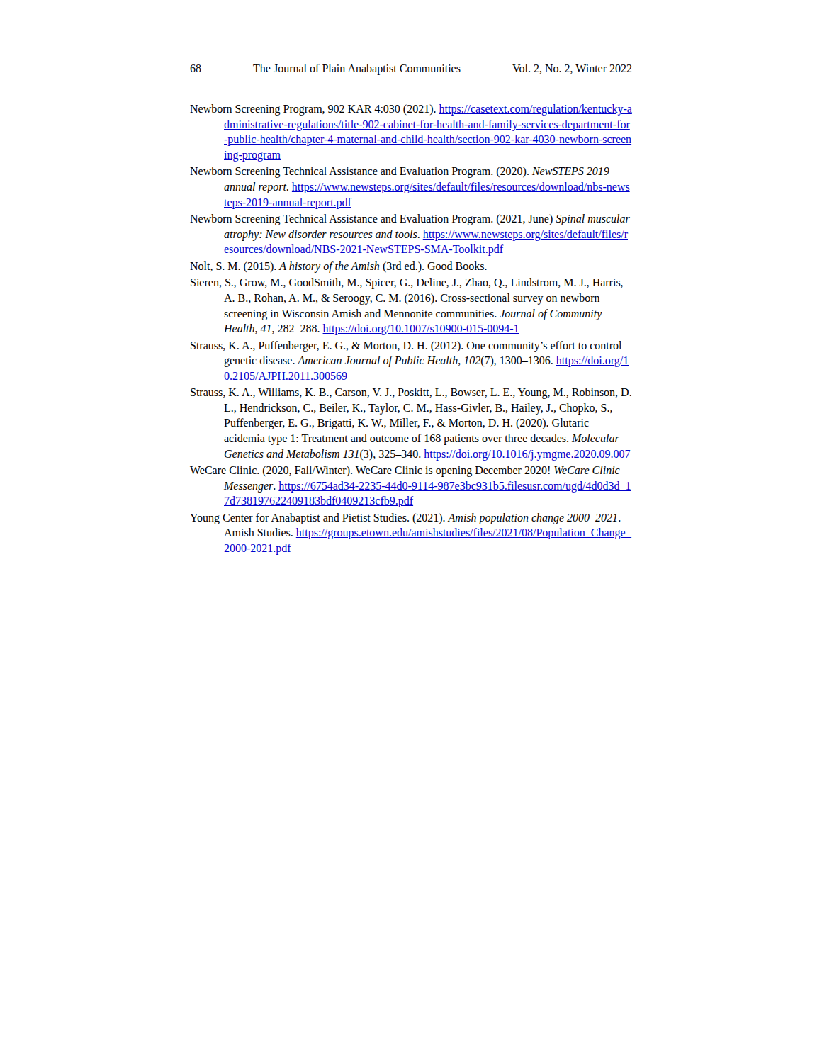68 The Journal of Plain Anabaptist Communities Vol. 2, No. 2, Winter 2022
Newborn Screening Program, 902 KAR 4:030 (2021). https://casetext.com/regulation/kentucky-administrative-regulations/title-902-cabinet-for-health-and-family-services-department-for-public-health/chapter-4-maternal-and-child-health/section-902-kar-4030-newborn-screening-program
Newborn Screening Technical Assistance and Evaluation Program. (2020). NewSTEPS 2019 annual report. https://www.newsteps.org/sites/default/files/resources/download/nbs-newsteps-2019-annual-report.pdf
Newborn Screening Technical Assistance and Evaluation Program. (2021, June) Spinal muscular atrophy: New disorder resources and tools. https://www.newsteps.org/sites/default/files/resources/download/NBS-2021-NewSTEPS-SMA-Toolkit.pdf
Nolt, S. M. (2015). A history of the Amish (3rd ed.). Good Books.
Sieren, S., Grow, M., GoodSmith, M., Spicer, G., Deline, J., Zhao, Q., Lindstrom, M. J., Harris, A. B., Rohan, A. M., & Seroogy, C. M. (2016). Cross-sectional survey on newborn screening in Wisconsin Amish and Mennonite communities. Journal of Community Health, 41, 282–288. https://doi.org/10.1007/s10900-015-0094-1
Strauss, K. A., Puffenberger, E. G., & Morton, D. H. (2012). One community’s effort to control genetic disease. American Journal of Public Health, 102(7), 1300–1306. https://doi.org/10.2105/AJPH.2011.300569
Strauss, K. A., Williams, K. B., Carson, V. J., Poskitt, L., Bowser, L. E., Young, M., Robinson, D. L., Hendrickson, C., Beiler, K., Taylor, C. M., Hass-Givler, B., Hailey, J., Chopko, S., Puffenberger, E. G., Brigatti, K. W., Miller, F., & Morton, D. H. (2020). Glutaric acidemia type 1: Treatment and outcome of 168 patients over three decades. Molecular Genetics and Metabolism 131(3), 325–340. https://doi.org/10.1016/j.ymgme.2020.09.007
WeCare Clinic. (2020, Fall/Winter). WeCare Clinic is opening December 2020! WeCare Clinic Messenger. https://6754ad34-2235-44d0-9114-987e3bc931b5.filesusr.com/ugd/4d0d3d_17d738197622409183bdf0409213cfb9.pdf
Young Center for Anabaptist and Pietist Studies. (2021). Amish population change 2000–2021. Amish Studies. https://groups.etown.edu/amishstudies/files/2021/08/Population_Change_2000-2021.pdf